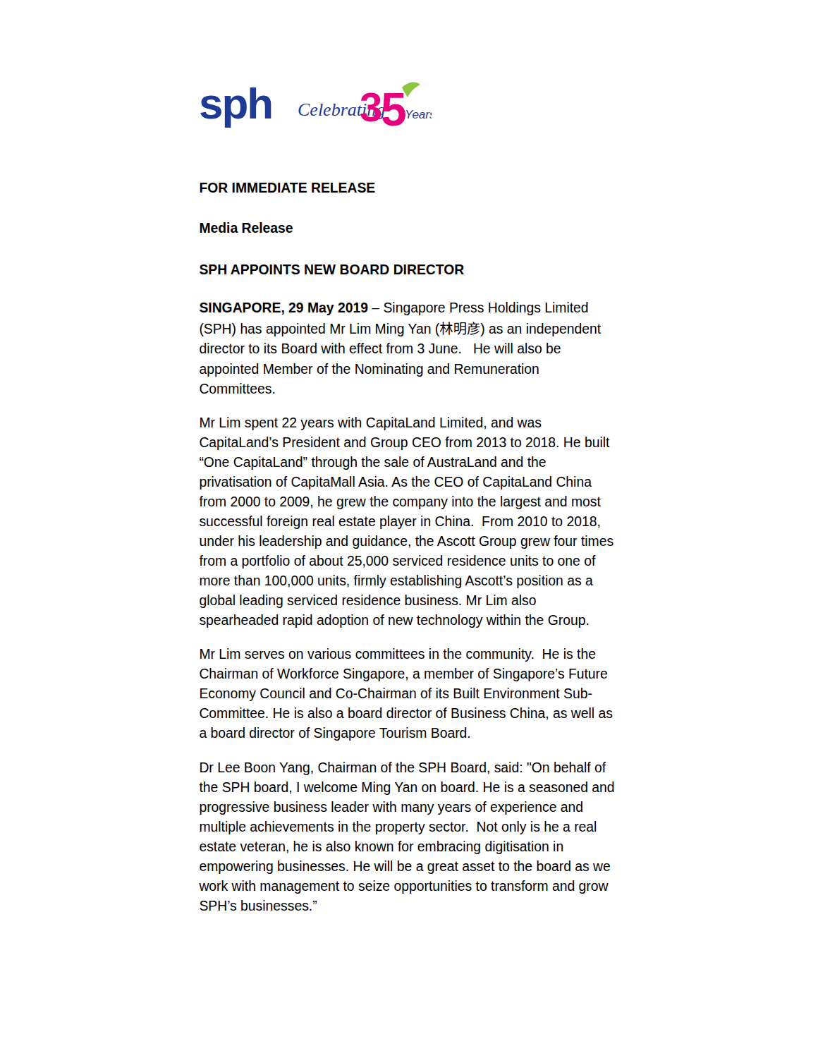sph Celebrating 3 5 Years
FOR IMMEDIATE RELEASE
Media Release
SPH APPOINTS NEW BOARD DIRECTOR
SINGAPORE, 29 May 2019 – Singapore Press Holdings Limited (SPH) has appointed Mr Lim Ming Yan (林明彦) as an independent director to its Board with effect from 3 June. He will also be appointed Member of the Nominating and Remuneration Committees.
Mr Lim spent 22 years with CapitaLand Limited, and was CapitaLand’s President and Group CEO from 2013 to 2018. He built “One CapitaLand” through the sale of AustraLand and the privatisation of CapitaMall Asia. As the CEO of CapitaLand China from 2000 to 2009, he grew the company into the largest and most successful foreign real estate player in China. From 2010 to 2018, under his leadership and guidance, the Ascott Group grew four times from a portfolio of about 25,000 serviced residence units to one of more than 100,000 units, firmly establishing Ascott’s position as a global leading serviced residence business. Mr Lim also spearheaded rapid adoption of new technology within the Group.
Mr Lim serves on various committees in the community. He is the Chairman of Workforce Singapore, a member of Singapore’s Future Economy Council and Co-Chairman of its Built Environment Sub-Committee. He is also a board director of Business China, as well as a board director of Singapore Tourism Board.
Dr Lee Boon Yang, Chairman of the SPH Board, said: "On behalf of the SPH board, I welcome Ming Yan on board. He is a seasoned and progressive business leader with many years of experience and multiple achievements in the property sector. Not only is he a real estate veteran, he is also known for embracing digitisation in empowering businesses. He will be a great asset to the board as we work with management to seize opportunities to transform and grow SPH’s businesses.”